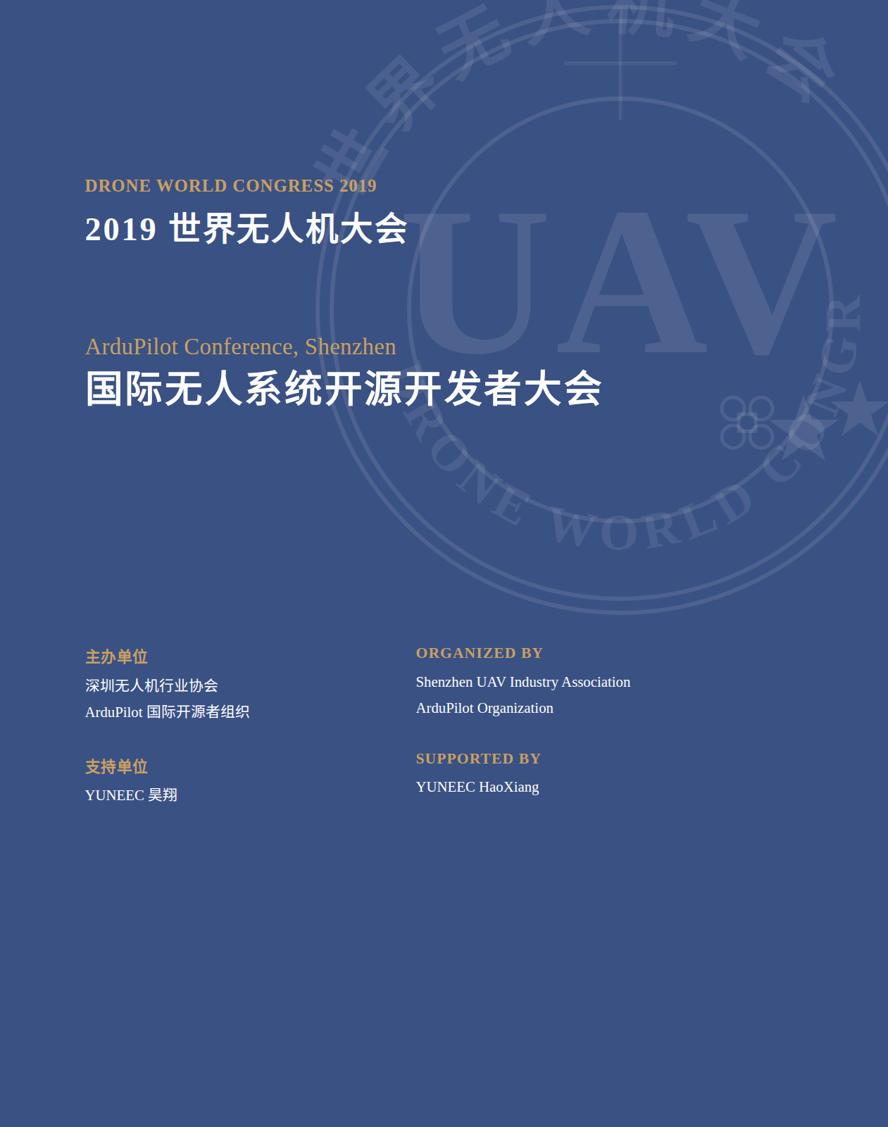世界无人机大会 DRONE WORLD CONGRESS UAV
Drone World Congress 2019
2019 世界无人机大会
ArduPilot Conference, Shenzhen
国际无人系统开源开发者大会
主办单位
深圳无人机行业协会
ArduPilot 国际开源者组织
支持单位
YUNEEC 昊翔
Organized by
Shenzhen UAV Industry Association
ArduPilot Organization
Supported by
YUNEEC HaoXiang